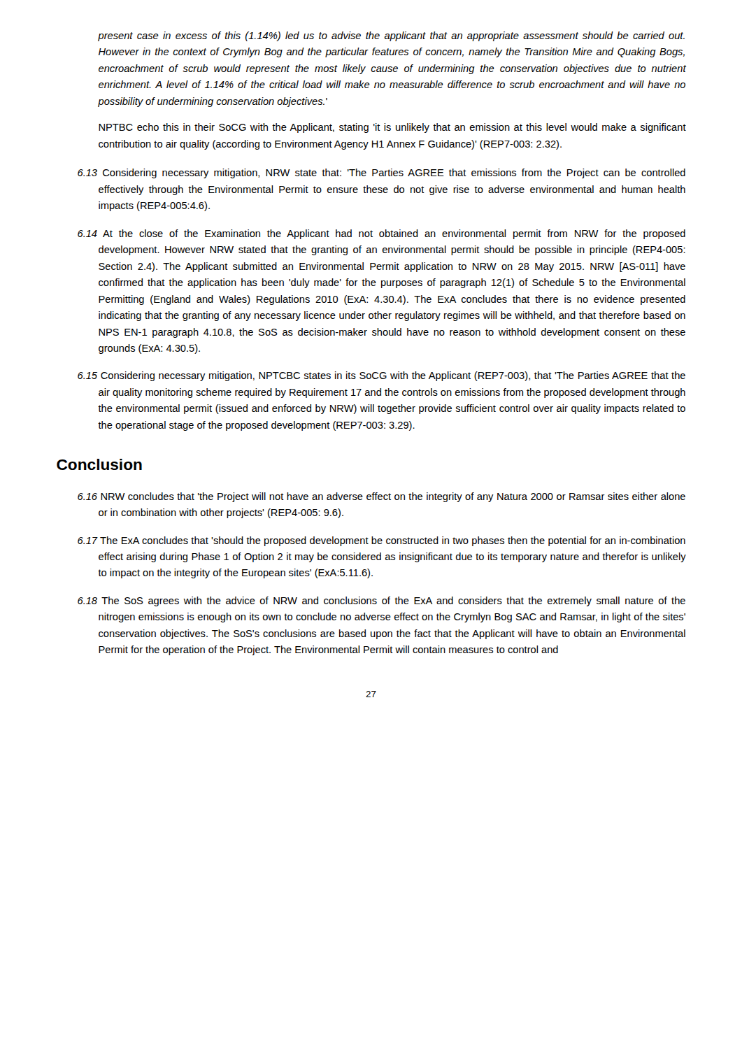present case in excess of this (1.14%) led us to advise the applicant that an appropriate assessment should be carried out. However in the context of Crymlyn Bog and the particular features of concern, namely the Transition Mire and Quaking Bogs, encroachment of scrub would represent the most likely cause of undermining the conservation objectives due to nutrient enrichment. A level of 1.14% of the critical load will make no measurable difference to scrub encroachment and will have no possibility of undermining conservation objectives.'
NPTBC echo this in their SoCG with the Applicant, stating 'it is unlikely that an emission at this level would make a significant contribution to air quality (according to Environment Agency H1 Annex F Guidance)' (REP7-003: 2.32).
6.13 Considering necessary mitigation, NRW state that: 'The Parties AGREE that emissions from the Project can be controlled effectively through the Environmental Permit to ensure these do not give rise to adverse environmental and human health impacts (REP4-005:4.6).
6.14 At the close of the Examination the Applicant had not obtained an environmental permit from NRW for the proposed development. However NRW stated that the granting of an environmental permit should be possible in principle (REP4-005: Section 2.4). The Applicant submitted an Environmental Permit application to NRW on 28 May 2015. NRW [AS-011] have confirmed that the application has been 'duly made' for the purposes of paragraph 12(1) of Schedule 5 to the Environmental Permitting (England and Wales) Regulations 2010 (ExA: 4.30.4). The ExA concludes that there is no evidence presented indicating that the granting of any necessary licence under other regulatory regimes will be withheld, and that therefore based on NPS EN-1 paragraph 4.10.8, the SoS as decision-maker should have no reason to withhold development consent on these grounds (ExA: 4.30.5).
6.15 Considering necessary mitigation, NPTCBC states in its SoCG with the Applicant (REP7-003), that 'The Parties AGREE that the air quality monitoring scheme required by Requirement 17 and the controls on emissions from the proposed development through the environmental permit (issued and enforced by NRW) will together provide sufficient control over air quality impacts related to the operational stage of the proposed development (REP7-003: 3.29).
Conclusion
6.16 NRW concludes that 'the Project will not have an adverse effect on the integrity of any Natura 2000 or Ramsar sites either alone or in combination with other projects' (REP4-005: 9.6).
6.17 The ExA concludes that 'should the proposed development be constructed in two phases then the potential for an in-combination effect arising during Phase 1 of Option 2 it may be considered as insignificant due to its temporary nature and therefor is unlikely to impact on the integrity of the European sites' (ExA:5.11.6).
6.18 The SoS agrees with the advice of NRW and conclusions of the ExA and considers that the extremely small nature of the nitrogen emissions is enough on its own to conclude no adverse effect on the Crymlyn Bog SAC and Ramsar, in light of the sites' conservation objectives. The SoS's conclusions are based upon the fact that the Applicant will have to obtain an Environmental Permit for the operation of the Project. The Environmental Permit will contain measures to control and
27